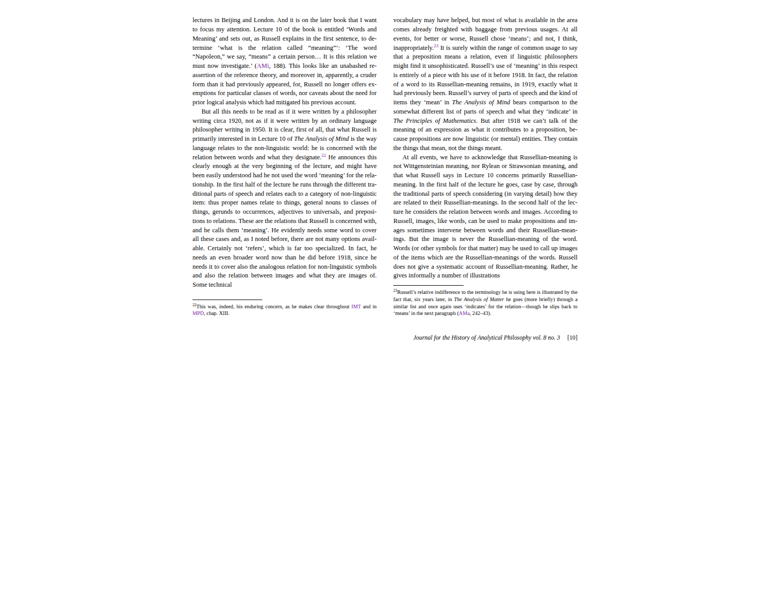lectures in Beijing and London. And it is on the later book that I want to focus my attention. Lecture 10 of the book is entitled ‘Words and Meaning’ and sets out, as Russell explains in the first sentence, to determine ‘what is the relation called “meaning”’: ‘The word “Napoleon,” we say, “means” a certain person… It is this relation we must now investigate.’ (AMi, 188). This looks like an unabashed reassertion of the reference theory, and moreover in, apparently, a cruder form than it had previously appeared, for, Russell no longer offers exemptions for particular classes of words, nor caveats about the need for prior logical analysis which had mitigated his previous account.
But all this needs to be read as if it were written by a philosopher writing circa 1920, not as if it were written by an ordinary language philosopher writing in 1950. It is clear, first of all, that what Russell is primarily interested in in Lecture 10 of The Analysis of Mind is the way language relates to the non-linguistic world: he is concerned with the relation between words and what they designate.22 He announces this clearly enough at the very beginning of the lecture, and might have been easily understood had he not used the word ‘meaning’ for the relationship. In the first half of the lecture he runs through the different traditional parts of speech and relates each to a category of non-linguistic item: thus proper names relate to things, general nouns to classes of things, gerunds to occurrences, adjectives to universals, and prepositions to relations. These are the relations that Russell is concerned with, and he calls them ‘meaning’. He evidently needs some word to cover all these cases and, as I noted before, there are not many options available. Certainly not ‘refers’, which is far too specialized. In fact, he needs an even broader word now than he did before 1918, since he needs it to cover also the analogous relation for non-linguistic symbols and also the relation between images and what they are images of. Some technical
22This was, indeed, his enduring concern, as he makes clear throughout IMT and in MPD, chap. XIII.
vocabulary may have helped, but most of what is available in the area comes already freighted with baggage from previous usages. At all events, for better or worse, Russell chose ‘means’; and not, I think, inappropriately.23 It is surely within the range of common usage to say that a preposition means a relation, even if linguistic philosophers might find it unsophisticated. Russell’s use of ‘meaning’ in this respect is entirely of a piece with his use of it before 1918. In fact, the relation of a word to its Russellian-meaning remains, in 1919, exactly what it had previously been. Russell’s survey of parts of speech and the kind of items they ‘mean’ in The Analysis of Mind bears comparison to the somewhat different list of parts of speech and what they ‘indicate’ in The Principles of Mathematics. But after 1918 we can’t talk of the meaning of an expression as what it contributes to a proposition, because propositions are now linguistic (or mental) entities. They contain the things that mean, not the things meant.
At all events, we have to acknowledge that Russellian-meaning is not Wittgensteinian meaning, nor Rylean or Strawsonian meaning, and that what Russell says in Lecture 10 concerns primarily Russellian-meaning. In the first half of the lecture he goes, case by case, through the traditional parts of speech considering (in varying detail) how they are related to their Russellian-meanings. In the second half of the lecture he considers the relation between words and images. According to Russell, images, like words, can be used to make propositions and images sometimes intervene between words and their Russellian-meanings. But the image is never the Russellian-meaning of the word. Words (or other symbols for that matter) may be used to call up images of the items which are the Russellian-meanings of the words. Russell does not give a systematic account of Russellian-meaning. Rather, he gives informally a number of illustrations
23Russell’s relative indifference to the terminology he is using here is illustrated by the fact that, six years later, in The Analysis of Matter he goes (more briefly) through a similar list and once again uses ‘indicates’ for the relation—though he slips back to ‘means’ in the next paragraph (AMa, 242–43).
Journal for the History of Analytical Philosophy vol. 8 no. 3[10]